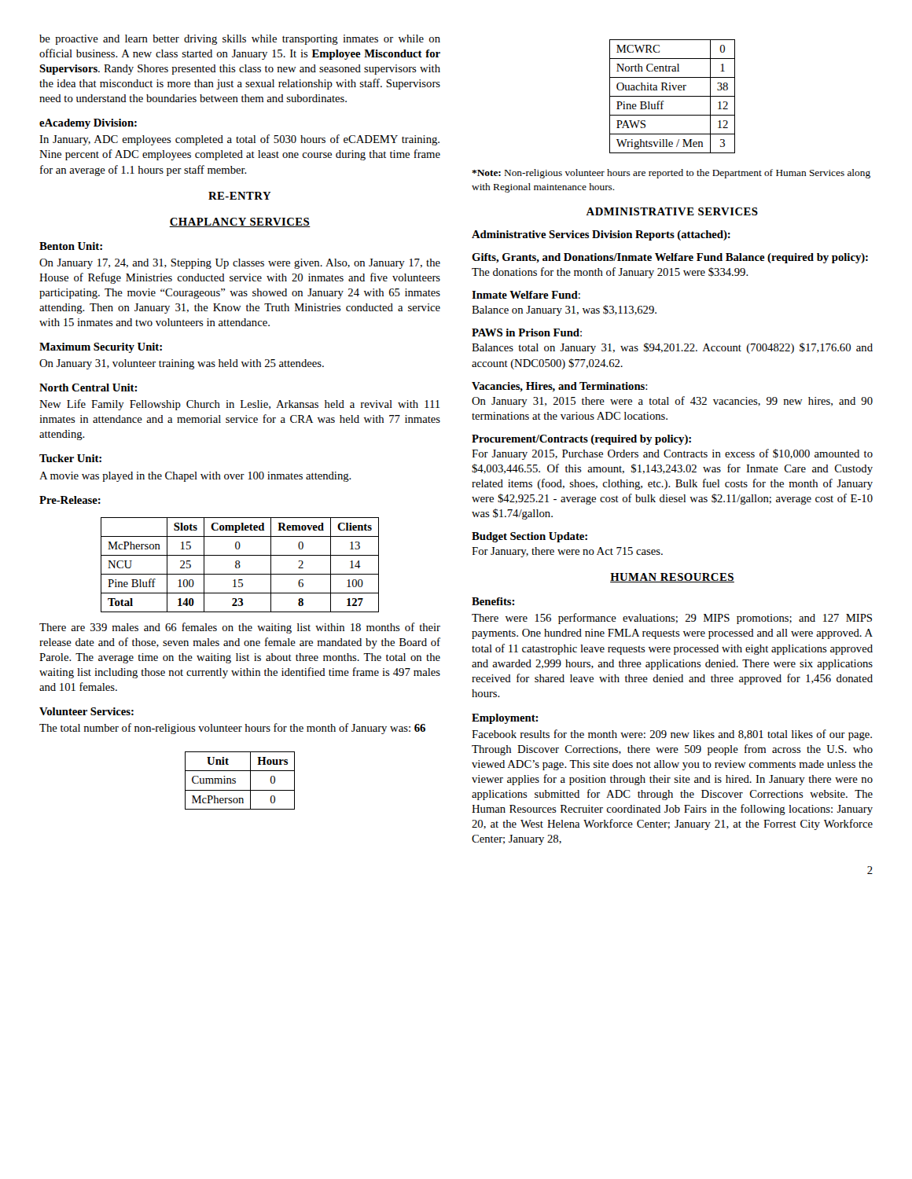be proactive and learn better driving skills while transporting inmates or while on official business. A new class started on January 15. It is Employee Misconduct for Supervisors. Randy Shores presented this class to new and seasoned supervisors with the idea that misconduct is more than just a sexual relationship with staff. Supervisors need to understand the boundaries between them and subordinates.
eAcademy Division:
In January, ADC employees completed a total of 5030 hours of eCADEMY training. Nine percent of ADC employees completed at least one course during that time frame for an average of 1.1 hours per staff member.
RE-ENTRY
CHAPLANCY SERVICES
Benton Unit:
On January 17, 24, and 31, Stepping Up classes were given. Also, on January 17, the House of Refuge Ministries conducted service with 20 inmates and five volunteers participating. The movie “Courageous” was showed on January 24 with 65 inmates attending. Then on January 31, the Know the Truth Ministries conducted a service with 15 inmates and two volunteers in attendance.
Maximum Security Unit:
On January 31, volunteer training was held with 25 attendees.
North Central Unit:
New Life Family Fellowship Church in Leslie, Arkansas held a revival with 111 inmates in attendance and a memorial service for a CRA was held with 77 inmates attending.
Tucker Unit:
A movie was played in the Chapel with over 100 inmates attending.
Pre-Release:
| | Slots | Completed | Removed | Clients |
| --- | --- | --- | --- | --- |
| McPherson | 15 | 0 | 0 | 13 |
| NCU | 25 | 8 | 2 | 14 |
| Pine Bluff | 100 | 15 | 6 | 100 |
| Total | 140 | 23 | 8 | 127 |
There are 339 males and 66 females on the waiting list within 18 months of their release date and of those, seven males and one female are mandated by the Board of Parole. The average time on the waiting list is about three months. The total on the waiting list including those not currently within the identified time frame is 497 males and 101 females.
Volunteer Services:
The total number of non-religious volunteer hours for the month of January was: 66
| Unit | Hours |
| --- | --- |
| Cummins | 0 |
| McPherson | 0 |
| MCWRC | 0 |
| North Central | 1 |
| Ouachita River | 38 |
| Pine Bluff | 12 |
| PAWS | 12 |
| Wrightsville / Men | 3 |
*Note: Non-religious volunteer hours are reported to the Department of Human Services along with Regional maintenance hours.
ADMINISTRATIVE SERVICES
Administrative Services Division Reports (attached):
Gifts, Grants, and Donations/Inmate Welfare Fund Balance (required by policy):
The donations for the month of January 2015 were $334.99.
Inmate Welfare Fund:
Balance on January 31, was $3,113,629.
PAWS in Prison Fund:
Balances total on January 31, was $94,201.22. Account (7004822) $17,176.60 and account (NDC0500) $77,024.62.
Vacancies, Hires, and Terminations:
On January 31, 2015 there were a total of 432 vacancies, 99 new hires, and 90 terminations at the various ADC locations.
Procurement/Contracts (required by policy):
For January 2015, Purchase Orders and Contracts in excess of $10,000 amounted to $4,003,446.55. Of this amount, $1,143,243.02 was for Inmate Care and Custody related items (food, shoes, clothing, etc.). Bulk fuel costs for the month of January were $42,925.21 - average cost of bulk diesel was $2.11/gallon; average cost of E-10 was $1.74/gallon.
Budget Section Update:
For January, there were no Act 715 cases.
HUMAN RESOURCES
Benefits:
There were 156 performance evaluations; 29 MIPS promotions; and 127 MIPS payments. One hundred nine FMLA requests were processed and all were approved. A total of 11 catastrophic leave requests were processed with eight applications approved and awarded 2,999 hours, and three applications denied. There were six applications received for shared leave with three denied and three approved for 1,456 donated hours.
Employment:
Facebook results for the month were: 209 new likes and 8,801 total likes of our page. Through Discover Corrections, there were 509 people from across the U.S. who viewed ADC’s page. This site does not allow you to review comments made unless the viewer applies for a position through their site and is hired. In January there were no applications submitted for ADC through the Discover Corrections website. The Human Resources Recruiter coordinated Job Fairs in the following locations: January 20, at the West Helena Workforce Center; January 21, at the Forrest City Workforce Center; January 28,
2